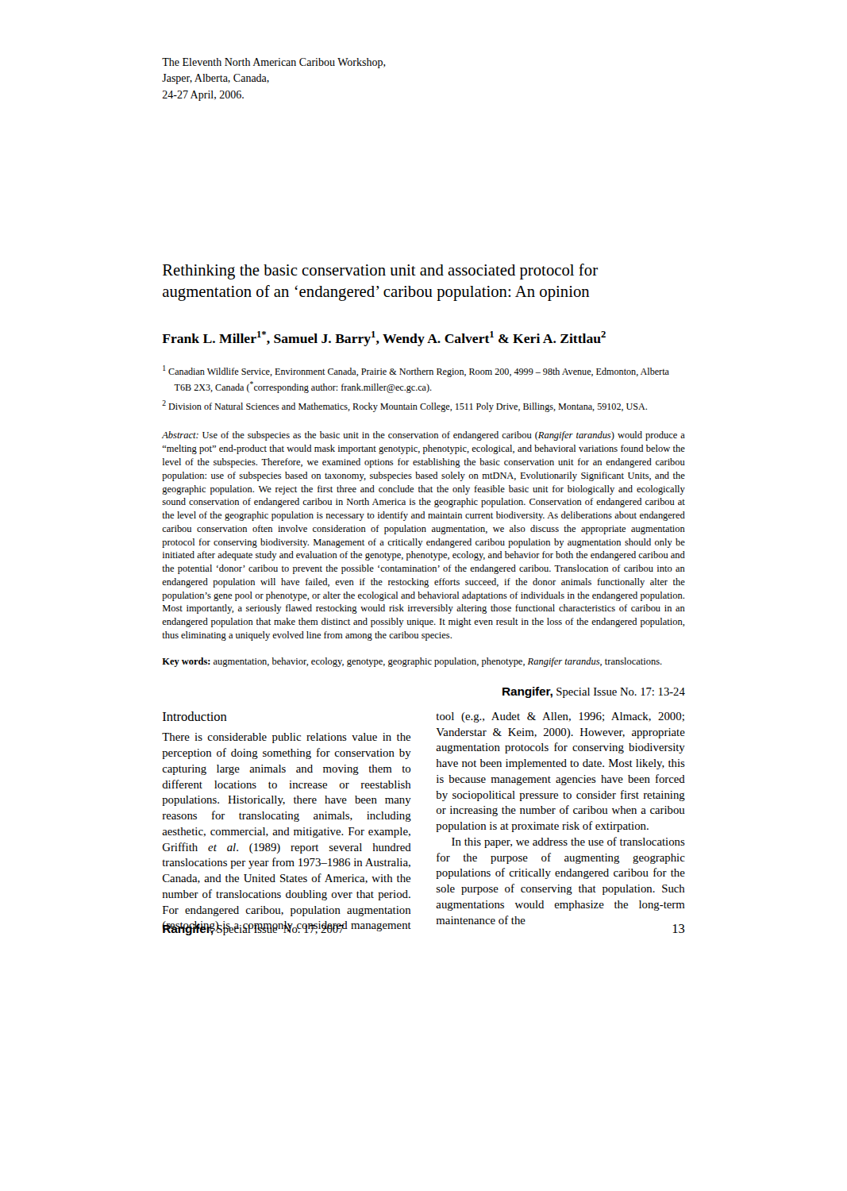The Eleventh North American Caribou Workshop,
Jasper, Alberta, Canada,
24-27 April, 2006.
Rethinking the basic conservation unit and associated protocol for augmentation of an ‘endangered’ caribou population: An opinion
Frank L. Miller1*, Samuel J. Barry1, Wendy A. Calvert1 & Keri A. Zittlau2
1 Canadian Wildlife Service, Environment Canada, Prairie & Northern Region, Room 200, 4999 – 98th Avenue, Edmonton, Alberta T6B 2X3, Canada (*corresponding author: frank.miller@ec.gc.ca).
2 Division of Natural Sciences and Mathematics, Rocky Mountain College, 1511 Poly Drive, Billings, Montana, 59102, USA.
Abstract: Use of the subspecies as the basic unit in the conservation of endangered caribou (Rangifer tarandus) would produce a “melting pot” end-product that would mask important genotypic, phenotypic, ecological, and behavioral variations found below the level of the subspecies. Therefore, we examined options for establishing the basic conservation unit for an endangered caribou population: use of subspecies based on taxonomy, subspecies based solely on mtDNA, Evolutionarily Significant Units, and the geographic population. We reject the first three and conclude that the only feasible basic unit for biologically and ecologically sound conservation of endangered caribou in North America is the geographic population. Conservation of endangered caribou at the level of the geographic population is necessary to identify and maintain current biodiversity. As deliberations about endangered caribou conservation often involve consideration of population augmentation, we also discuss the appropriate augmentation protocol for conserving biodiversity. Management of a critically endangered caribou population by augmentation should only be initiated after adequate study and evaluation of the genotype, phenotype, ecology, and behavior for both the endangered caribou and the potential ‘donor’ caribou to prevent the possible ‘contamination’ of the endangered caribou. Translocation of caribou into an endangered population will have failed, even if the restocking efforts succeed, if the donor animals functionally alter the population’s gene pool or phenotype, or alter the ecological and behavioral adaptations of individuals in the endangered population. Most importantly, a seriously flawed restocking would risk irreversibly altering those functional characteristics of caribou in an endangered population that make them distinct and possibly unique. It might even result in the loss of the endangered population, thus eliminating a uniquely evolved line from among the caribou species.
Key words: augmentation, behavior, ecology, genotype, geographic population, phenotype, Rangifer tarandus, translocations.
Rangifer, Special Issue No. 17: 13-24
Introduction
There is considerable public relations value in the perception of doing something for conservation by capturing large animals and moving them to different locations to increase or reestablish populations. Historically, there have been many reasons for translocating animals, including aesthetic, commercial, and mitigative. For example, Griffith et al. (1989) report several hundred translocations per year from 1973–1986 in Australia, Canada, and the United States of America, with the number of translocations doubling over that period. For endangered caribou, population augmentation (restocking) is a commonly considered management tool (e.g., Audet & Allen, 1996; Almack, 2000; Vanderstar & Keim, 2000). However, appropriate augmentation protocols for conserving biodiversity have not been implemented to date. Most likely, this is because management agencies have been forced by sociopolitical pressure to consider first retaining or increasing the number of caribou when a caribou population is at proximate risk of extirpation.
In this paper, we address the use of translocations for the purpose of augmenting geographic populations of critically endangered caribou for the sole purpose of conserving that population. Such augmentations would emphasize the long-term maintenance of the
Rangifer, Special Issue No. 17, 2007
13